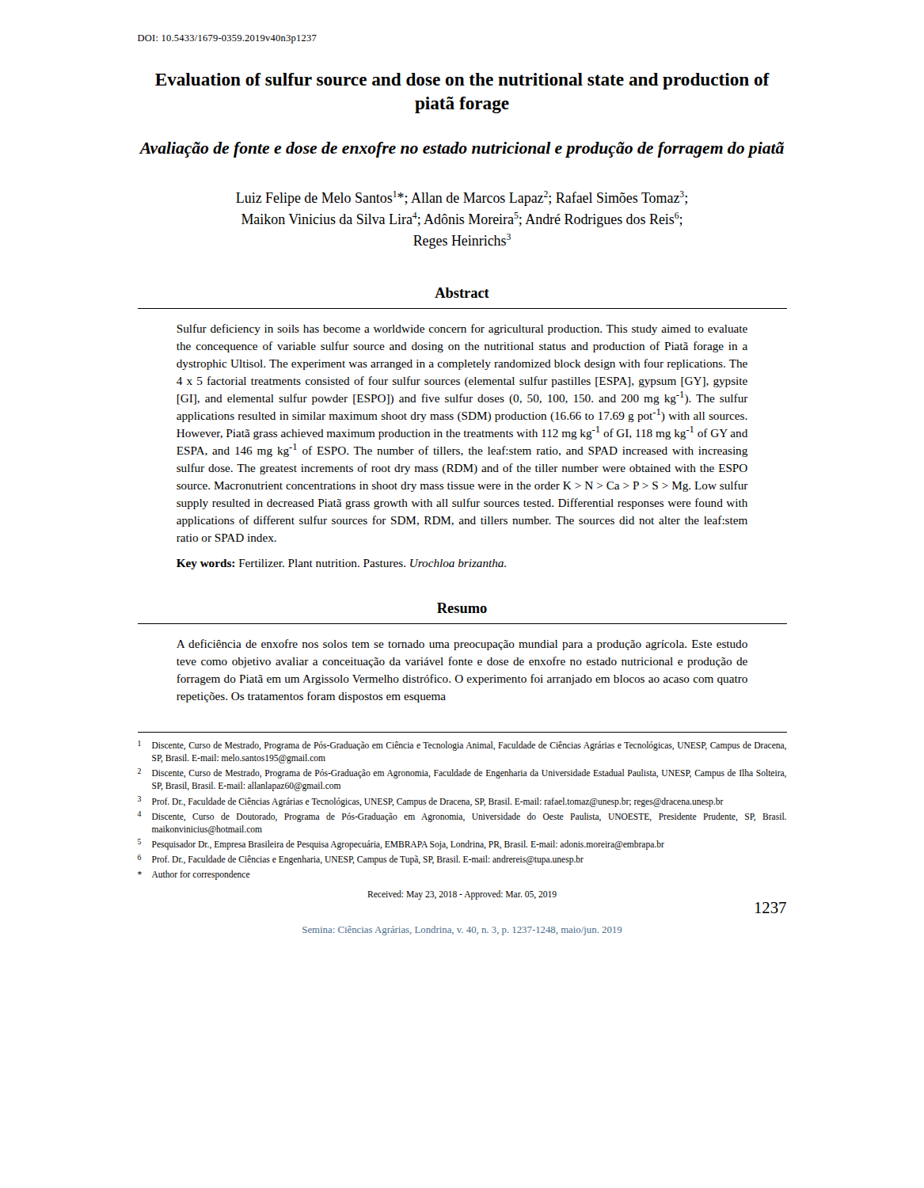DOI: 10.5433/1679-0359.2019v40n3p1237
Evaluation of sulfur source and dose on the nutritional state and production of piatã forage
Avaliação de fonte e dose de enxofre no estado nutricional e produção de forragem do piatã
Luiz Felipe de Melo Santos1*; Allan de Marcos Lapaz2; Rafael Simões Tomaz3;
Maikon Vinicius da Silva Lira4; Adônis Moreira5; André Rodrigues dos Reis6;
Reges Heinrichs3
Abstract
Sulfur deficiency in soils has become a worldwide concern for agricultural production. This study aimed to evaluate the concequence of variable sulfur source and dosing on the nutritional status and production of Piatã forage in a dystrophic Ultisol. The experiment was arranged in a completely randomized block design with four replications. The 4 x 5 factorial treatments consisted of four sulfur sources (elemental sulfur pastilles [ESPA], gypsum [GY], gypsite [GI], and elemental sulfur powder [ESPO]) and five sulfur doses (0, 50, 100, 150. and 200 mg kg-1). The sulfur applications resulted in similar maximum shoot dry mass (SDM) production (16.66 to 17.69 g pot-1) with all sources. However, Piatã grass achieved maximum production in the treatments with 112 mg kg-1 of GI, 118 mg kg-1 of GY and ESPA, and 146 mg kg-1 of ESPO. The number of tillers, the leaf:stem ratio, and SPAD increased with increasing sulfur dose. The greatest increments of root dry mass (RDM) and of the tiller number were obtained with the ESPO source. Macronutrient concentrations in shoot dry mass tissue were in the order K > N > Ca > P > S > Mg. Low sulfur supply resulted in decreased Piatã grass growth with all sulfur sources tested. Differential responses were found with applications of different sulfur sources for SDM, RDM, and tillers number. The sources did not alter the leaf:stem ratio or SPAD index.
Key words: Fertilizer. Plant nutrition. Pastures. Urochloa brizantha.
Resumo
A deficiência de enxofre nos solos tem se tornado uma preocupação mundial para a produção agrícola. Este estudo teve como objetivo avaliar a conceituação da variável fonte e dose de enxofre no estado nutricional e produção de forragem do Piatã em um Argissolo Vermelho distrófico. O experimento foi arranjado em blocos ao acaso com quatro repetições. Os tratamentos foram dispostos em esquema
Discente, Curso de Mestrado, Programa de Pós-Graduação em Ciência e Tecnologia Animal, Faculdade de Ciências Agrárias e Tecnológicas, UNESP, Campus de Dracena, SP, Brasil. E-mail: melo.santos195@gmail.com
Discente, Curso de Mestrado, Programa de Pós-Graduação em Agronomia, Faculdade de Engenharia da Universidade Estadual Paulista, UNESP, Campus de Ilha Solteira, SP, Brasil, Brasil. E-mail: allanlapaz60@gmail.com
Prof. Dr., Faculdade de Ciências Agrárias e Tecnológicas, UNESP, Campus de Dracena, SP, Brasil. E-mail: rafael.tomaz@unesp.br; reges@dracena.unesp.br
Discente, Curso de Doutorado, Programa de Pós-Graduação em Agronomia, Universidade do Oeste Paulista, UNOESTE, Presidente Prudente, SP, Brasil. maikonvinicius@hotmail.com
Pesquisador Dr., Empresa Brasileira de Pesquisa Agropecuária, EMBRAPA Soja, Londrina, PR, Brasil. E-mail: adonis.moreira@embrapa.br
Prof. Dr., Faculdade de Ciências e Engenharia, UNESP, Campus de Tupã, SP, Brasil. E-mail: andrereis@tupa.unesp.br
Author for correspondence
Received: May 23, 2018 - Approved: Mar. 05, 2019
1237
Semina: Ciências Agrárias, Londrina, v. 40, n. 3, p. 1237-1248, maio/jun. 2019